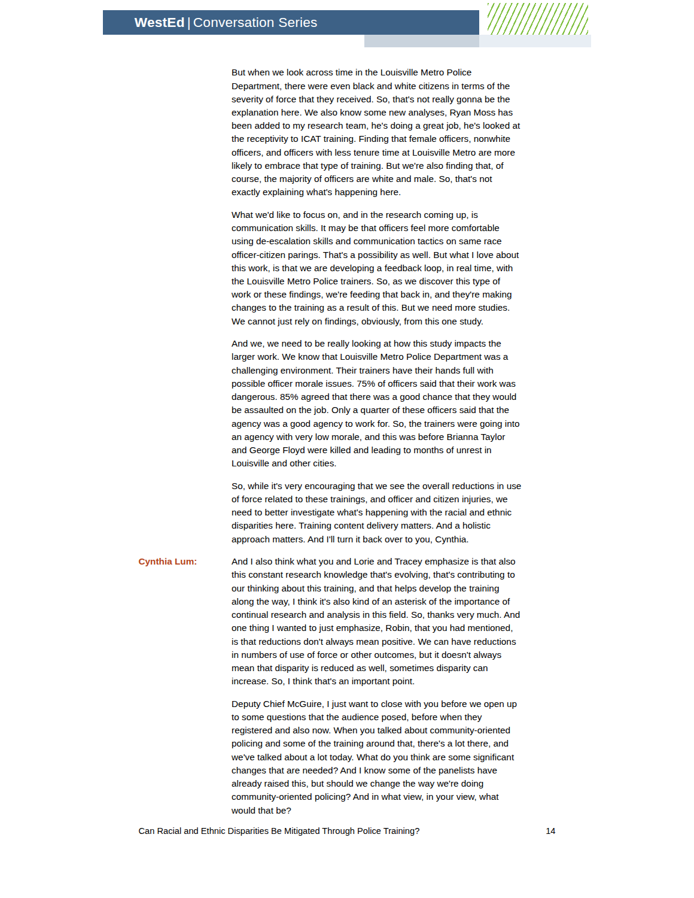WestEd|Conversation Series
But when we look across time in the Louisville Metro Police Department, there were even black and white citizens in terms of the severity of force that they received. So, that's not really gonna be the explanation here. We also know some new analyses, Ryan Moss has been added to my research team, he's doing a great job, he's looked at the receptivity to ICAT training. Finding that female officers, nonwhite officers, and officers with less tenure time at Louisville Metro are more likely to embrace that type of training. But we're also finding that, of course, the majority of officers are white and male. So, that's not exactly explaining what's happening here.
What we'd like to focus on, and in the research coming up, is communication skills. It may be that officers feel more comfortable using de-escalation skills and communication tactics on same race officer-citizen parings. That's a possibility as well. But what I love about this work, is that we are developing a feedback loop, in real time, with the Louisville Metro Police trainers. So, as we discover this type of work or these findings, we're feeding that back in, and they're making changes to the training as a result of this. But we need more studies. We cannot just rely on findings, obviously, from this one study.
And we, we need to be really looking at how this study impacts the larger work. We know that Louisville Metro Police Department was a challenging environment. Their trainers have their hands full with possible officer morale issues. 75% of officers said that their work was dangerous. 85% agreed that there was a good chance that they would be assaulted on the job. Only a quarter of these officers said that the agency was a good agency to work for. So, the trainers were going into an agency with very low morale, and this was before Brianna Taylor and George Floyd were killed and leading to months of unrest in Louisville and other cities.
So, while it's very encouraging that we see the overall reductions in use of force related to these trainings, and officer and citizen injuries, we need to better investigate what's happening with the racial and ethnic disparities here. Training content delivery matters. And a holistic approach matters. And I'll turn it back over to you, Cynthia.
Cynthia Lum:
And I also think what you and Lorie and Tracey emphasize is that also this constant research knowledge that's evolving, that's contributing to our thinking about this training, and that helps develop the training along the way, I think it's also kind of an asterisk of the importance of continual research and analysis in this field. So, thanks very much. And one thing I wanted to just emphasize, Robin, that you had mentioned, is that reductions don't always mean positive. We can have reductions in numbers of use of force or other outcomes, but it doesn't always mean that disparity is reduced as well, sometimes disparity can increase. So, I think that's an important point.
Deputy Chief McGuire, I just want to close with you before we open up to some questions that the audience posed, before when they registered and also now. When you talked about community-oriented policing and some of the training around that, there's a lot there, and we've talked about a lot today. What do you think are some significant changes that are needed? And I know some of the panelists have already raised this, but should we change the way we're doing community-oriented policing? And in what view, in your view, what would that be?
Can Racial and Ethnic Disparities Be Mitigated Through Police Training?
14